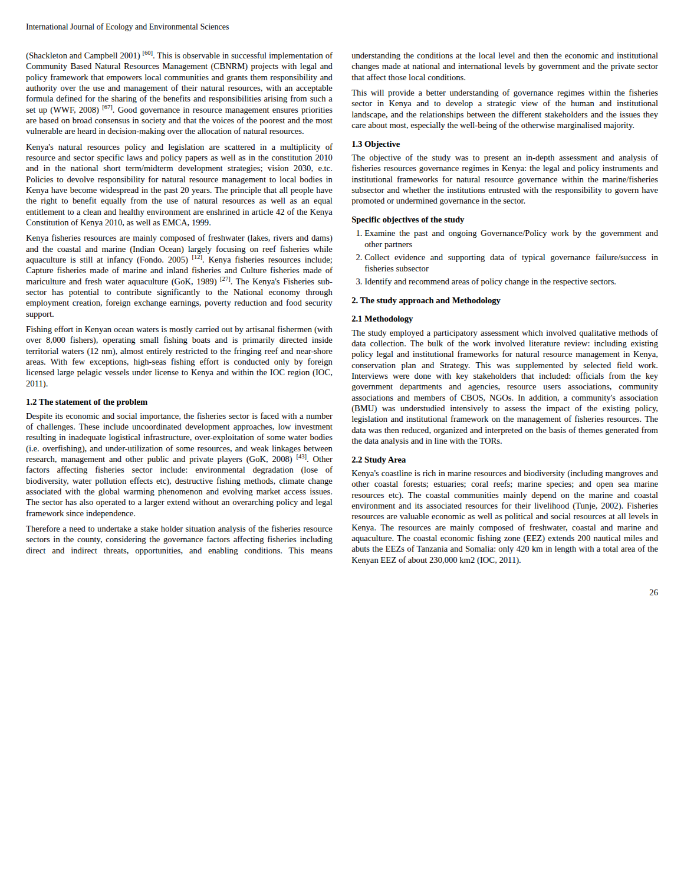International Journal of Ecology and Environmental Sciences
(Shackleton and Campbell 2001) [60]. This is observable in successful implementation of Community Based Natural Resources Management (CBNRM) projects with legal and policy framework that empowers local communities and grants them responsibility and authority over the use and management of their natural resources, with an acceptable formula defined for the sharing of the benefits and responsibilities arising from such a set up (WWF, 2008) [67]. Good governance in resource management ensures priorities are based on broad consensus in society and that the voices of the poorest and the most vulnerable are heard in decision-making over the allocation of natural resources.
Kenya's natural resources policy and legislation are scattered in a multiplicity of resource and sector specific laws and policy papers as well as in the constitution 2010 and in the national short term/midterm development strategies; vision 2030, e.tc. Policies to devolve responsibility for natural resource management to local bodies in Kenya have become widespread in the past 20 years. The principle that all people have the right to benefit equally from the use of natural resources as well as an equal entitlement to a clean and healthy environment are enshrined in article 42 of the Kenya Constitution of Kenya 2010, as well as EMCA, 1999.
Kenya fisheries resources are mainly composed of freshwater (lakes, rivers and dams) and the coastal and marine (Indian Ocean) largely focusing on reef fisheries while aquaculture is still at infancy (Fondo. 2005) [12]. Kenya fisheries resources include; Capture fisheries made of marine and inland fisheries and Culture fisheries made of mariculture and fresh water aquaculture (GoK, 1989) [27]. The Kenya's Fisheries sub-sector has potential to contribute significantly to the National economy through employment creation, foreign exchange earnings, poverty reduction and food security support.
Fishing effort in Kenyan ocean waters is mostly carried out by artisanal fishermen (with over 8,000 fishers), operating small fishing boats and is primarily directed inside territorial waters (12 nm), almost entirely restricted to the fringing reef and near-shore areas. With few exceptions, high-seas fishing effort is conducted only by foreign licensed large pelagic vessels under license to Kenya and within the IOC region (IOC, 2011).
1.2 The statement of the problem
Despite its economic and social importance, the fisheries sector is faced with a number of challenges. These include uncoordinated development approaches, low investment resulting in inadequate logistical infrastructure, over-exploitation of some water bodies (i.e. overfishing), and under-utilization of some resources, and weak linkages between research, management and other public and private players (GoK, 2008) [43]. Other factors affecting fisheries sector include: environmental degradation (lose of biodiversity, water pollution effects etc), destructive fishing methods, climate change associated with the global warming phenomenon and evolving market access issues. The sector has also operated to a larger extend without an overarching policy and legal framework since independence.
Therefore a need to undertake a stake holder situation analysis of the fisheries resource sectors in the county, considering the governance factors affecting fisheries including direct and indirect threats, opportunities, and enabling conditions. This means understanding the conditions at the local level and then the economic and institutional changes made at national and international levels by government and the private sector that affect those local conditions.
This will provide a better understanding of governance regimes within the fisheries sector in Kenya and to develop a strategic view of the human and institutional landscape, and the relationships between the different stakeholders and the issues they care about most, especially the well-being of the otherwise marginalised majority.
1.3 Objective
The objective of the study was to present an in-depth assessment and analysis of fisheries resources governance regimes in Kenya: the legal and policy instruments and institutional frameworks for natural resource governance within the marine/fisheries subsector and whether the institutions entrusted with the responsibility to govern have promoted or undermined governance in the sector.
Specific objectives of the study
Examine the past and ongoing Governance/Policy work by the government and other partners
Collect evidence and supporting data of typical governance failure/success in fisheries subsector
Identify and recommend areas of policy change in the respective sectors.
2. The study approach and Methodology
2.1 Methodology
The study employed a participatory assessment which involved qualitative methods of data collection. The bulk of the work involved literature review: including existing policy legal and institutional frameworks for natural resource management in Kenya, conservation plan and Strategy. This was supplemented by selected field work. Interviews were done with key stakeholders that included: officials from the key government departments and agencies, resource users associations, community associations and members of CBOS, NGOs. In addition, a community's association (BMU) was understudied intensively to assess the impact of the existing policy, legislation and institutional framework on the management of fisheries resources. The data was then reduced, organized and interpreted on the basis of themes generated from the data analysis and in line with the TORs.
2.2 Study Area
Kenya's coastline is rich in marine resources and biodiversity (including mangroves and other coastal forests; estuaries; coral reefs; marine species; and open sea marine resources etc). The coastal communities mainly depend on the marine and coastal environment and its associated resources for their livelihood (Tunje, 2002). Fisheries resources are valuable economic as well as political and social resources at all levels in Kenya. The resources are mainly composed of freshwater, coastal and marine and aquaculture. The coastal economic fishing zone (EEZ) extends 200 nautical miles and abuts the EEZs of Tanzania and Somalia: only 420 km in length with a total area of the Kenyan EEZ of about 230,000 km2 (IOC, 2011).
26